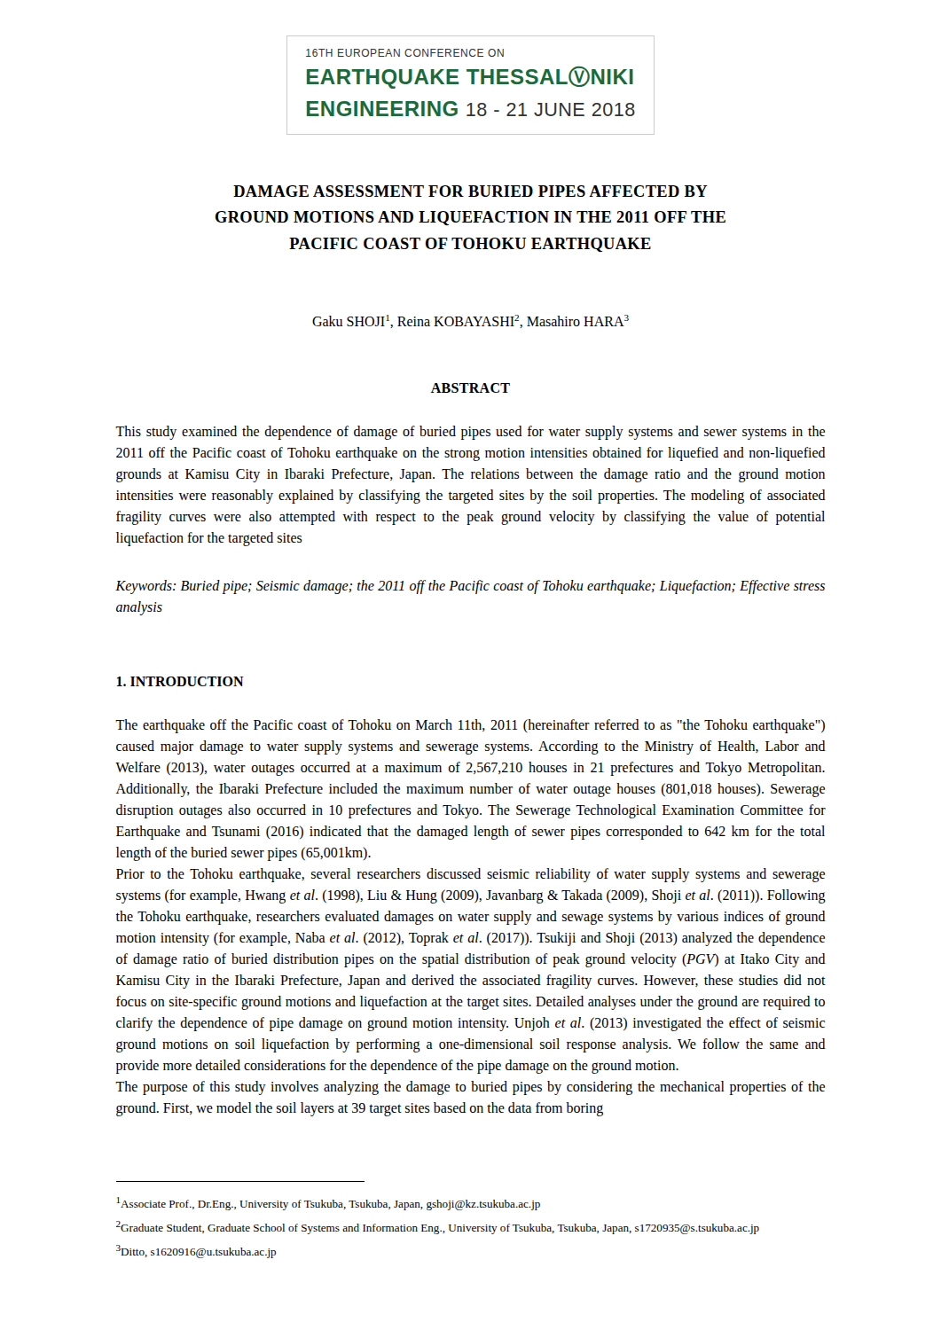16TH EUROPEAN CONFERENCE ON
EARTHQUAKE THESSALⓋNIKI
ENGINEERING 18 - 21 JUNE 2018
Damage Assessment for Buried Pipes Affected by
Ground Motions and Liquefaction in the 2011 off the
Pacific Coast of Tohoku Earthquake
Gaku SHOJI1, Reina KOBAYASHI2, Masahiro HARA3
Abstract
This study examined the dependence of damage of buried pipes used for water supply systems and sewer systems in the 2011 off the Pacific coast of Tohoku earthquake on the strong motion intensities obtained for liquefied and non-liquefied grounds at Kamisu City in Ibaraki Prefecture, Japan. The relations between the damage ratio and the ground motion intensities were reasonably explained by classifying the targeted sites by the soil properties. The modeling of associated fragility curves were also attempted with respect to the peak ground velocity by classifying the value of potential liquefaction for the targeted sites
Keywords: Buried pipe; Seismic damage; the 2011 off the Pacific coast of Tohoku earthquake; Liquefaction; Effective stress analysis
1. Introduction
The earthquake off the Pacific coast of Tohoku on March 11th, 2011 (hereinafter referred to as "the Tohoku earthquake") caused major damage to water supply systems and sewerage systems. According to the Ministry of Health, Labor and Welfare (2013), water outages occurred at a maximum of 2,567,210 houses in 21 prefectures and Tokyo Metropolitan. Additionally, the Ibaraki Prefecture included the maximum number of water outage houses (801,018 houses). Sewerage disruption outages also occurred in 10 prefectures and Tokyo. The Sewerage Technological Examination Committee for Earthquake and Tsunami (2016) indicated that the damaged length of sewer pipes corresponded to 642 km for the total length of the buried sewer pipes (65,001km).
Prior to the Tohoku earthquake, several researchers discussed seismic reliability of water supply systems and sewerage systems (for example, Hwang et al. (1998), Liu & Hung (2009), Javanbarg & Takada (2009), Shoji et al. (2011)). Following the Tohoku earthquake, researchers evaluated damages on water supply and sewage systems by various indices of ground motion intensity (for example, Naba et al. (2012), Toprak et al. (2017)). Tsukiji and Shoji (2013) analyzed the dependence of damage ratio of buried distribution pipes on the spatial distribution of peak ground velocity (PGV) at Itako City and Kamisu City in the Ibaraki Prefecture, Japan and derived the associated fragility curves. However, these studies did not focus on site-specific ground motions and liquefaction at the target sites. Detailed analyses under the ground are required to clarify the dependence of pipe damage on ground motion intensity. Unjoh et al. (2013) investigated the effect of seismic ground motions on soil liquefaction by performing a one-dimensional soil response analysis. We follow the same and provide more detailed considerations for the dependence of the pipe damage on the ground motion.
The purpose of this study involves analyzing the damage to buried pipes by considering the mechanical properties of the ground. First, we model the soil layers at 39 target sites based on the data from boring
1Associate Prof., Dr.Eng., University of Tsukuba, Tsukuba, Japan, gshoji@kz.tsukuba.ac.jp
2Graduate Student, Graduate School of Systems and Information Eng., University of Tsukuba, Tsukuba, Japan, s1720935@s.tsukuba.ac.jp
3Ditto, s1620916@u.tsukuba.ac.jp